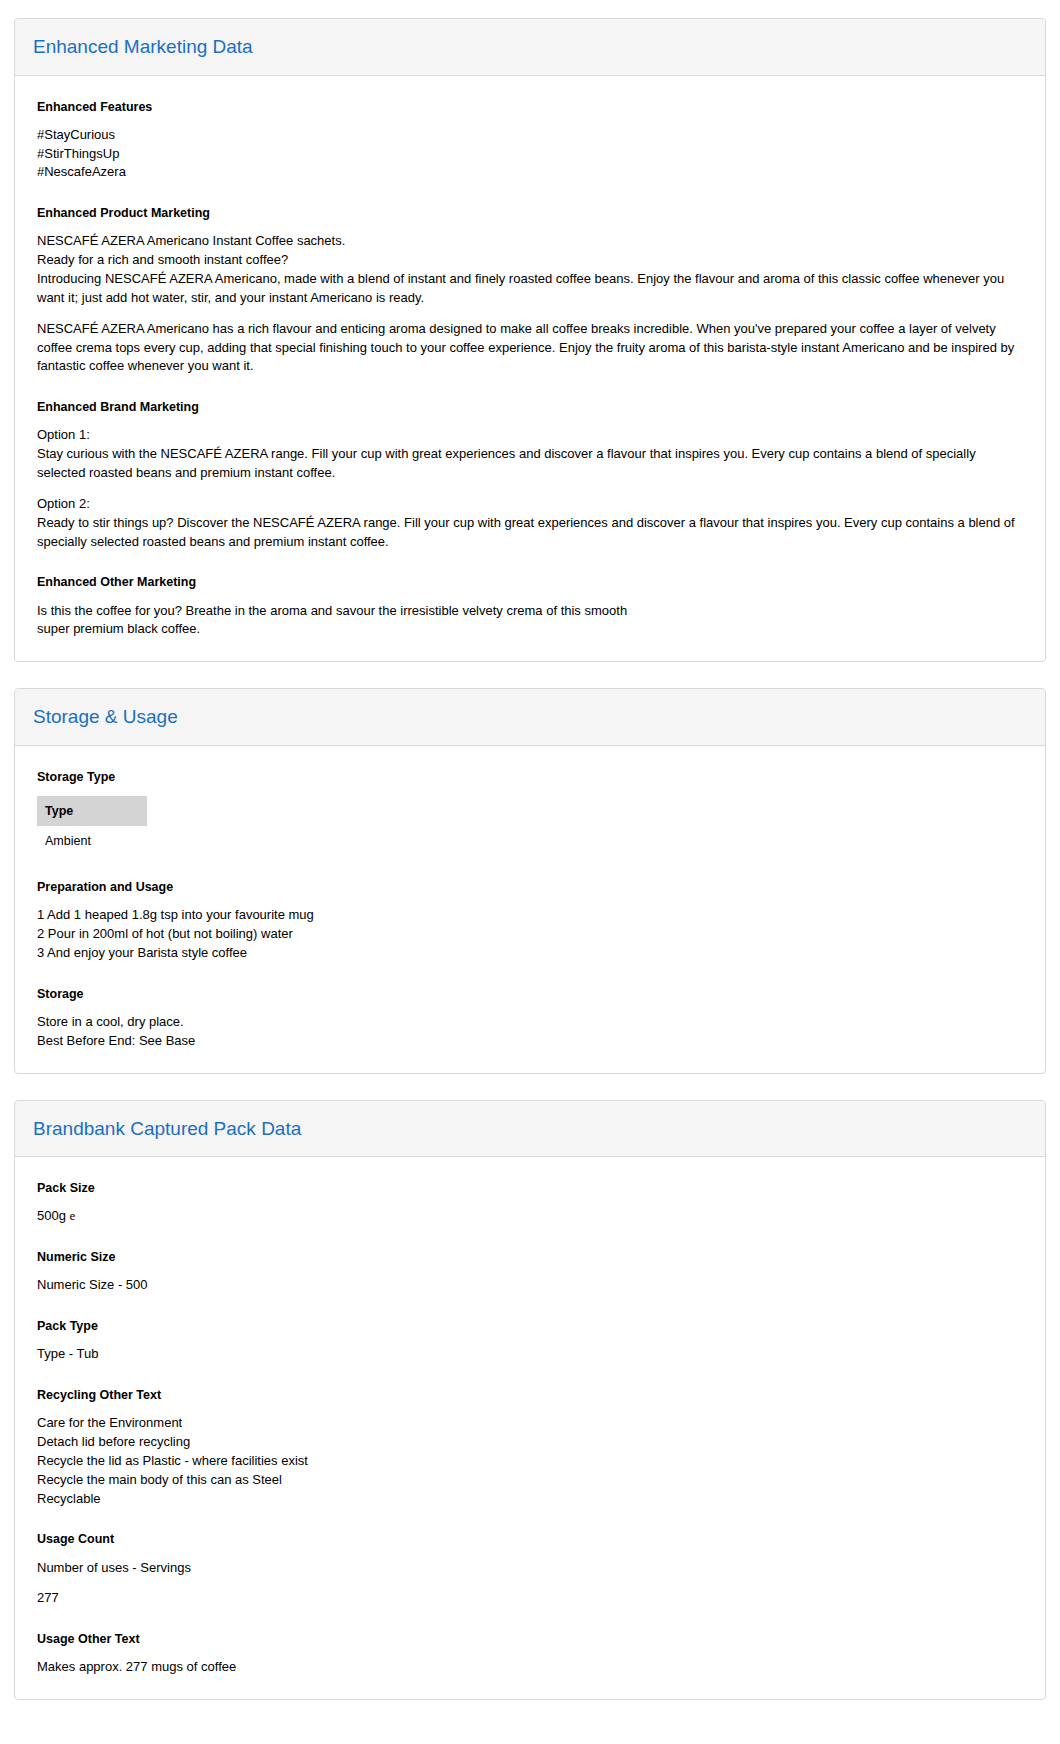Enhanced Marketing Data
Enhanced Features
#StayCurious
#StirThingsUp
#NescafeAzera
Enhanced Product Marketing
NESCAFÉ AZERA Americano Instant Coffee sachets.
Ready for a rich and smooth instant coffee?
Introducing NESCAFÉ AZERA Americano, made with a blend of instant and finely roasted coffee beans. Enjoy the flavour and aroma of this classic coffee whenever you want it; just add hot water, stir, and your instant Americano is ready.
NESCAFÉ AZERA Americano has a rich flavour and enticing aroma designed to make all coffee breaks incredible. When you've prepared your coffee a layer of velvety coffee crema tops every cup, adding that special finishing touch to your coffee experience. Enjoy the fruity aroma of this barista-style instant Americano and be inspired by fantastic coffee whenever you want it.
Enhanced Brand Marketing
Option 1:
Stay curious with the NESCAFÉ AZERA range. Fill your cup with great experiences and discover a flavour that inspires you. Every cup contains a blend of specially selected roasted beans and premium instant coffee.
Option 2:
Ready to stir things up? Discover the NESCAFÉ AZERA range. Fill your cup with great experiences and discover a flavour that inspires you. Every cup contains a blend of specially selected roasted beans and premium instant coffee.
Enhanced Other Marketing
Is this the coffee for you? Breathe in the aroma and savour the irresistible velvety crema of this smooth
super premium black coffee.
Storage & Usage
Storage Type
| Type |
| --- |
| Ambient |
Preparation and Usage
1 Add 1 heaped 1.8g tsp into your favourite mug
2 Pour in 200ml of hot (but not boiling) water
3 And enjoy your Barista style coffee
Storage
Store in a cool, dry place.
Best Before End: See Base
Brandbank Captured Pack Data
Pack Size
500g e
Numeric Size
Numeric Size - 500
Pack Type
Type - Tub
Recycling Other Text
Care for the Environment
Detach lid before recycling
Recycle the lid as Plastic - where facilities exist
Recycle the main body of this can as Steel
Recyclable
Usage Count
Number of uses - Servings
277
Usage Other Text
Makes approx. 277 mugs of coffee